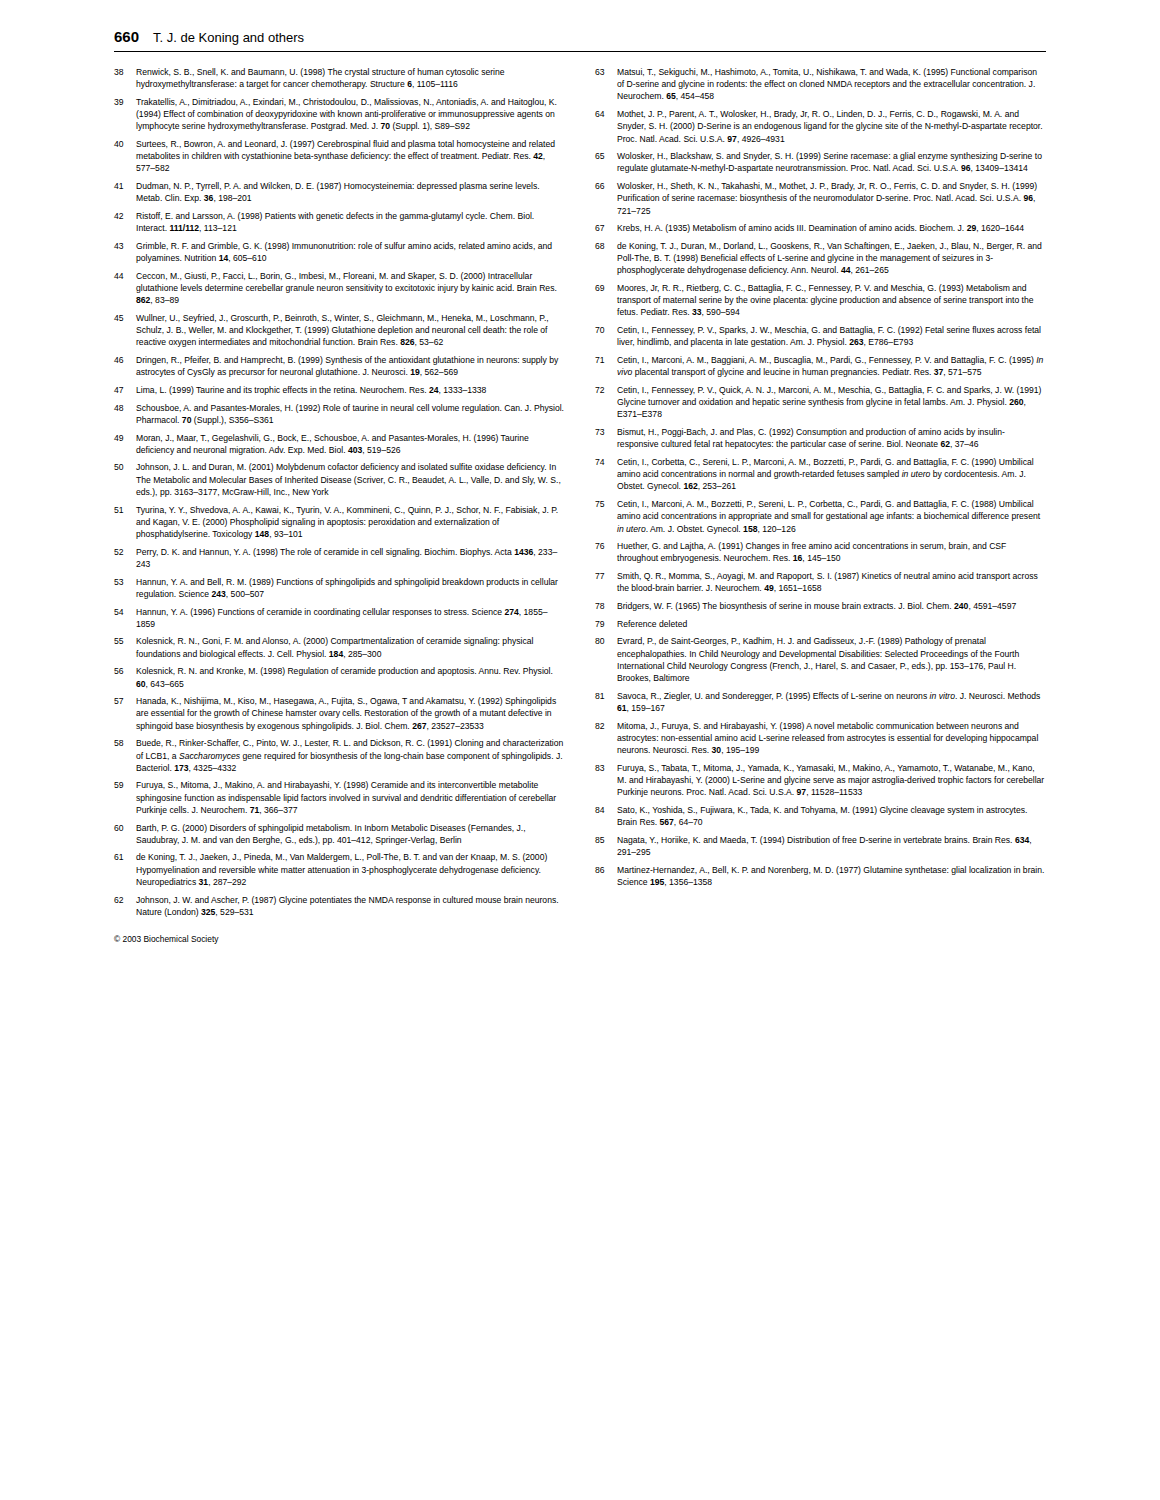660 T. J. de Koning and others
38 Renwick, S. B., Snell, K. and Baumann, U. (1998) The crystal structure of human cytosolic serine hydroxymethyltransferase: a target for cancer chemotherapy. Structure 6, 1105–1116
39 Trakatellis, A., Dimitriadou, A., Exindari, M., Christodoulou, D., Malissiovas, N., Antoniadis, A. and Haitoglou, K. (1994) Effect of combination of deoxypyridoxine with known anti-proliferative or immunosuppressive agents on lymphocyte serine hydroxymethyltransferase. Postgrad. Med. J. 70 (Suppl. 1), S89–S92
40 Surtees, R., Bowron, A. and Leonard, J. (1997) Cerebrospinal fluid and plasma total homocysteine and related metabolites in children with cystathionine beta-synthase deficiency: the effect of treatment. Pediatr. Res. 42, 577–582
41 Dudman, N. P., Tyrrell, P. A. and Wilcken, D. E. (1987) Homocysteinemia: depressed plasma serine levels. Metab. Clin. Exp. 36, 198–201
42 Ristoff, E. and Larsson, A. (1998) Patients with genetic defects in the gamma-glutamyl cycle. Chem. Biol. Interact. 111/112, 113–121
43 Grimble, R. F. and Grimble, G. K. (1998) Immunonutrition: role of sulfur amino acids, related amino acids, and polyamines. Nutrition 14, 605–610
44 Ceccon, M., Giusti, P., Facci, L., Borin, G., Imbesi, M., Floreani, M. and Skaper, S. D. (2000) Intracellular glutathione levels determine cerebellar granule neuron sensitivity to excitotoxic injury by kainic acid. Brain Res. 862, 83–89
45 Wullner, U., Seyfried, J., Groscurth, P., Beinroth, S., Winter, S., Gleichmann, M., Heneka, M., Loschmann, P., Schulz, J. B., Weller, M. and Klockgether, T. (1999) Glutathione depletion and neuronal cell death: the role of reactive oxygen intermediates and mitochondrial function. Brain Res. 826, 53–62
46 Dringen, R., Pfeifer, B. and Hamprecht, B. (1999) Synthesis of the antioxidant glutathione in neurons: supply by astrocytes of CysGly as precursor for neuronal glutathione. J. Neurosci. 19, 562–569
47 Lima, L. (1999) Taurine and its trophic effects in the retina. Neurochem. Res. 24, 1333–1338
48 Schousboe, A. and Pasantes-Morales, H. (1992) Role of taurine in neural cell volume regulation. Can. J. Physiol. Pharmacol. 70 (Suppl.), S356–S361
49 Moran, J., Maar, T., Gegelashvili, G., Bock, E., Schousboe, A. and Pasantes-Morales, H. (1996) Taurine deficiency and neuronal migration. Adv. Exp. Med. Biol. 403, 519–526
50 Johnson, J. L. and Duran, M. (2001) Molybdenum cofactor deficiency and isolated sulfite oxidase deficiency. In The Metabolic and Molecular Bases of Inherited Disease (Scriver, C. R., Beaudet, A. L., Valle, D. and Sly, W. S., eds.), pp. 3163–3177, McGraw-Hill, Inc., New York
51 Tyurina, Y. Y., Shvedova, A. A., Kawai, K., Tyurin, V. A., Kommineni, C., Quinn, P. J., Schor, N. F., Fabisiak, J. P. and Kagan, V. E. (2000) Phospholipid signaling in apoptosis: peroxidation and externalization of phosphatidylserine. Toxicology 148, 93–101
52 Perry, D. K. and Hannun, Y. A. (1998) The role of ceramide in cell signaling. Biochim. Biophys. Acta 1436, 233–243
53 Hannun, Y. A. and Bell, R. M. (1989) Functions of sphingolipids and sphingolipid breakdown products in cellular regulation. Science 243, 500–507
54 Hannun, Y. A. (1996) Functions of ceramide in coordinating cellular responses to stress. Science 274, 1855–1859
55 Kolesnick, R. N., Goni, F. M. and Alonso, A. (2000) Compartmentalization of ceramide signaling: physical foundations and biological effects. J. Cell. Physiol. 184, 285–300
56 Kolesnick, R. N. and Kronke, M. (1998) Regulation of ceramide production and apoptosis. Annu. Rev. Physiol. 60, 643–665
57 Hanada, K., Nishijima, M., Kiso, M., Hasegawa, A., Fujita, S., Ogawa, T and Akamatsu, Y. (1992) Sphingolipids are essential for the growth of Chinese hamster ovary cells. Restoration of the growth of a mutant defective in sphingoid base biosynthesis by exogenous sphingolipids. J. Biol. Chem. 267, 23527–23533
58 Buede, R., Rinker-Schaffer, C., Pinto, W. J., Lester, R. L. and Dickson, R. C. (1991) Cloning and characterization of LCB1, a Saccharomyces gene required for biosynthesis of the long-chain base component of sphingolipids. J. Bacteriol. 173, 4325–4332
59 Furuya, S., Mitoma, J., Makino, A. and Hirabayashi, Y. (1998) Ceramide and its interconvertible metabolite sphingosine function as indispensable lipid factors involved in survival and dendritic differentiation of cerebellar Purkinje cells. J. Neurochem. 71, 366–377
60 Barth, P. G. (2000) Disorders of sphingolipid metabolism. In Inborn Metabolic Diseases (Fernandes, J., Saudubray, J. M. and van den Berghe, G., eds.), pp. 401–412, Springer-Verlag, Berlin
61de Koning, T. J., Jaeken, J., Pineda, M., Van Maldergem, L., Poll-The, B. T. and van der Knaap, M. S. (2000) Hypomyelination and reversible white matter attenuation in 3-phosphoglycerate dehydrogenase deficiency. Neuropediatrics 31, 287–292
62 Johnson, J. W. and Ascher, P. (1987) Glycine potentiates the NMDA response in cultured mouse brain neurons. Nature (London) 325, 529–531
63 Matsui, T., Sekiguchi, M., Hashimoto, A., Tomita, U., Nishikawa, T. and Wada, K. (1995) Functional comparison of D-serine and glycine in rodents: the effect on cloned NMDA receptors and the extracellular concentration. J. Neurochem. 65, 454–458
64 Mothet, J. P., Parent, A. T., Wolosker, H., Brady, Jr, R. O., Linden, D. J., Ferris, C. D., Rogawski, M. A. and Snyder, S. H. (2000) D-Serine is an endogenous ligand for the glycine site of the N-methyl-D-aspartate receptor. Proc. Natl. Acad. Sci. U.S.A. 97, 4926–4931
65 Wolosker, H., Blackshaw, S. and Snyder, S. H. (1999) Serine racemase: a glial enzyme synthesizing D-serine to regulate glutamate-N-methyl-D-aspartate neurotransmission. Proc. Natl. Acad. Sci. U.S.A. 96, 13409–13414
66 Wolosker, H., Sheth, K. N., Takahashi, M., Mothet, J. P., Brady, Jr, R. O., Ferris, C. D. and Snyder, S. H. (1999) Purification of serine racemase: biosynthesis of the neuromodulator D-serine. Proc. Natl. Acad. Sci. U.S.A. 96, 721–725
67 Krebs, H. A. (1935) Metabolism of amino acids III. Deamination of amino acids. Biochem. J. 29, 1620–1644
68de Koning, T. J., Duran, M., Dorland, L., Gooskens, R., Van Schaftingen, E., Jaeken, J., Blau, N., Berger, R. and Poll-The, B. T. (1998) Beneficial effects of L-serine and glycine in the management of seizures in 3-phosphoglycerate dehydrogenase deficiency. Ann. Neurol. 44, 261–265
69 Moores, Jr, R. R., Rietberg, C. C., Battaglia, F. C., Fennessey, P. V. and Meschia, G. (1993) Metabolism and transport of maternal serine by the ovine placenta: glycine production and absence of serine transport into the fetus. Pediatr. Res. 33, 590–594
70 Cetin, I., Fennessey, P. V., Sparks, J. W., Meschia, G. and Battaglia, F. C. (1992) Fetal serine fluxes across fetal liver, hindlimb, and placenta in late gestation. Am. J. Physiol. 263, E786–E793
71 Cetin, I., Marconi, A. M., Baggiani, A. M., Buscaglia, M., Pardi, G., Fennessey, P. V. and Battaglia, F. C. (1995) In vivo placental transport of glycine and leucine in human pregnancies. Pediatr. Res. 37, 571–575
72 Cetin, I., Fennessey, P. V., Quick, A. N. J., Marconi, A. M., Meschia, G., Battaglia, F. C. and Sparks, J. W. (1991) Glycine turnover and oxidation and hepatic serine synthesis from glycine in fetal lambs. Am. J. Physiol. 260, E371–E378
73 Bismut, H., Poggi-Bach, J. and Plas, C. (1992) Consumption and production of amino acids by insulin-responsive cultured fetal rat hepatocytes: the particular case of serine. Biol. Neonate 62, 37–46
74 Cetin, I., Corbetta, C., Sereni, L. P., Marconi, A. M., Bozzetti, P., Pardi, G. and Battaglia, F. C. (1990) Umbilical amino acid concentrations in normal and growth-retarded fetuses sampled in utero by cordocentesis. Am. J. Obstet. Gynecol. 162, 253–261
75 Cetin, I., Marconi, A. M., Bozzetti, P., Sereni, L. P., Corbetta, C., Pardi, G. and Battaglia, F. C. (1988) Umbilical amino acid concentrations in appropriate and small for gestational age infants: a biochemical difference present in utero. Am. J. Obstet. Gynecol. 158, 120–126
76 Huether, G. and Lajtha, A. (1991) Changes in free amino acid concentrations in serum, brain, and CSF throughout embryogenesis. Neurochem. Res. 16, 145–150
77 Smith, Q. R., Momma, S., Aoyagi, M. and Rapoport, S. I. (1987) Kinetics of neutral amino acid transport across the blood-brain barrier. J. Neurochem. 49, 1651–1658
78 Bridgers, W. F. (1965) The biosynthesis of serine in mouse brain extracts. J. Biol. Chem. 240, 4591–4597
79 Reference deleted
80 Evrard, P., de Saint-Georges, P., Kadhim, H. J. and Gadisseux, J.-F. (1989) Pathology of prenatal encephalopathies. In Child Neurology and Developmental Disabilities: Selected Proceedings of the Fourth International Child Neurology Congress (French, J., Harel, S. and Casaer, P., eds.), pp. 153–176, Paul H. Brookes, Baltimore
81 Savoca, R., Ziegler, U. and Sonderegger, P. (1995) Effects of L-serine on neurons in vitro. J. Neurosci. Methods 61, 159–167
82 Mitoma, J., Furuya, S. and Hirabayashi, Y. (1998) A novel metabolic communication between neurons and astrocytes: non-essential amino acid L-serine released from astrocytes is essential for developing hippocampal neurons. Neurosci. Res. 30, 195–199
83 Furuya, S., Tabata, T., Mitoma, J., Yamada, K., Yamasaki, M., Makino, A., Yamamoto, T., Watanabe, M., Kano, M. and Hirabayashi, Y. (2000) L-Serine and glycine serve as major astroglia-derived trophic factors for cerebellar Purkinje neurons. Proc. Natl. Acad. Sci. U.S.A. 97, 11528–11533
84 Sato, K., Yoshida, S., Fujiwara, K., Tada, K. and Tohyama, M. (1991) Glycine cleavage system in astrocytes. Brain Res. 567, 64–70
85 Nagata, Y., Horiike, K. and Maeda, T. (1994) Distribution of free D-serine in vertebrate brains. Brain Res. 634, 291–295
86 Martinez-Hernandez, A., Bell, K. P. and Norenberg, M. D. (1977) Glutamine synthetase: glial localization in brain. Science 195, 1356–1358
© 2003 Biochemical Society